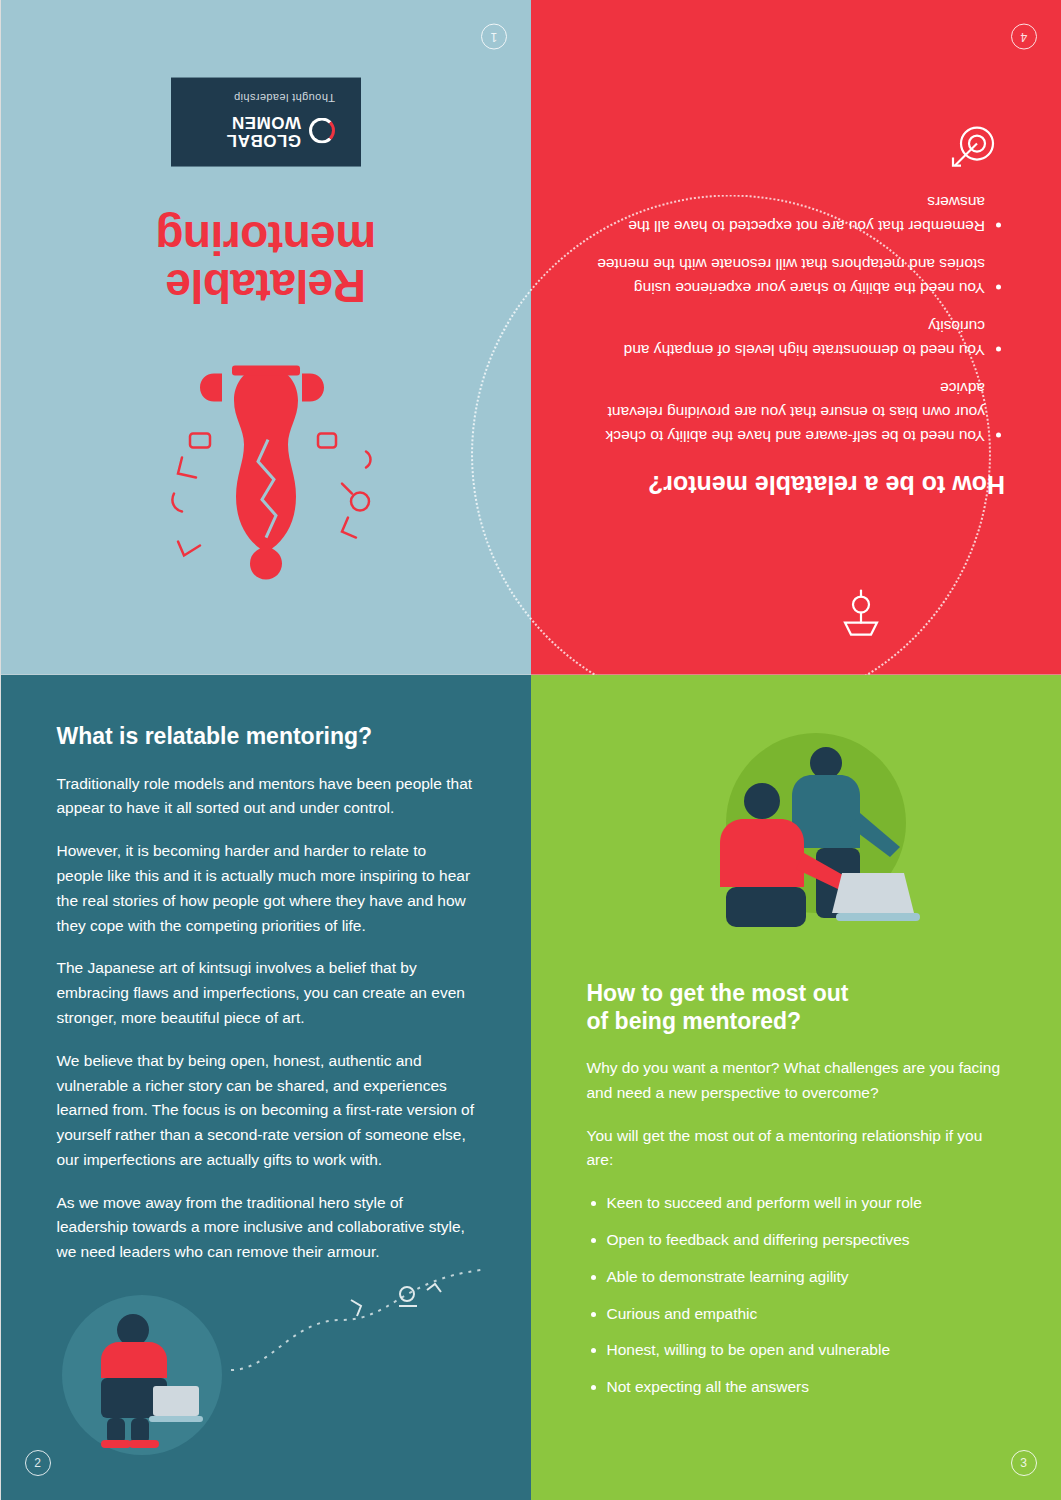1
Relatable
mentoring
GLOBAL
WOMEN Thought leadership
4
How to be a relatable mentor?
You need to be self-aware and have the ability to check your own bias to ensure that you are providing relevant advice
You need to demonstrate high levels of empathy and curiosity
You need the ability to share your experience using stories and metaphors that will resonate with the mentee
Remember that you are not expected to have all the answers
2
What is relatable mentoring?
Traditionally role models and mentors have been people that appear to have it all sorted out and under control.
However, it is becoming harder and harder to relate to people like this and it is actually much more inspiring to hear the real stories of how people got where they have and how they cope with the competing priorities of life.
The Japanese art of kintsugi involves a belief that by embracing flaws and imperfections, you can create an even stronger, more beautiful piece of art.
We believe that by being open, honest, authentic and vulnerable a richer story can be shared, and experiences learned from. The focus is on becoming a first-rate version of yourself rather than a second-rate version of someone else, our imperfections are actually gifts to work with.
As we move away from the traditional hero style of leadership towards a more inclusive and collaborative style, we need leaders who can remove their armour.
3
How to get the most out
of being mentored?
Why do you want a mentor? What challenges are you facing and need a new perspective to overcome?
You will get the most out of a mentoring relationship if you are:
Keen to succeed and perform well in your role
Open to feedback and differing perspectives
Able to demonstrate learning agility
Curious and empathic
Honest, willing to be open and vulnerable
Not expecting all the answers